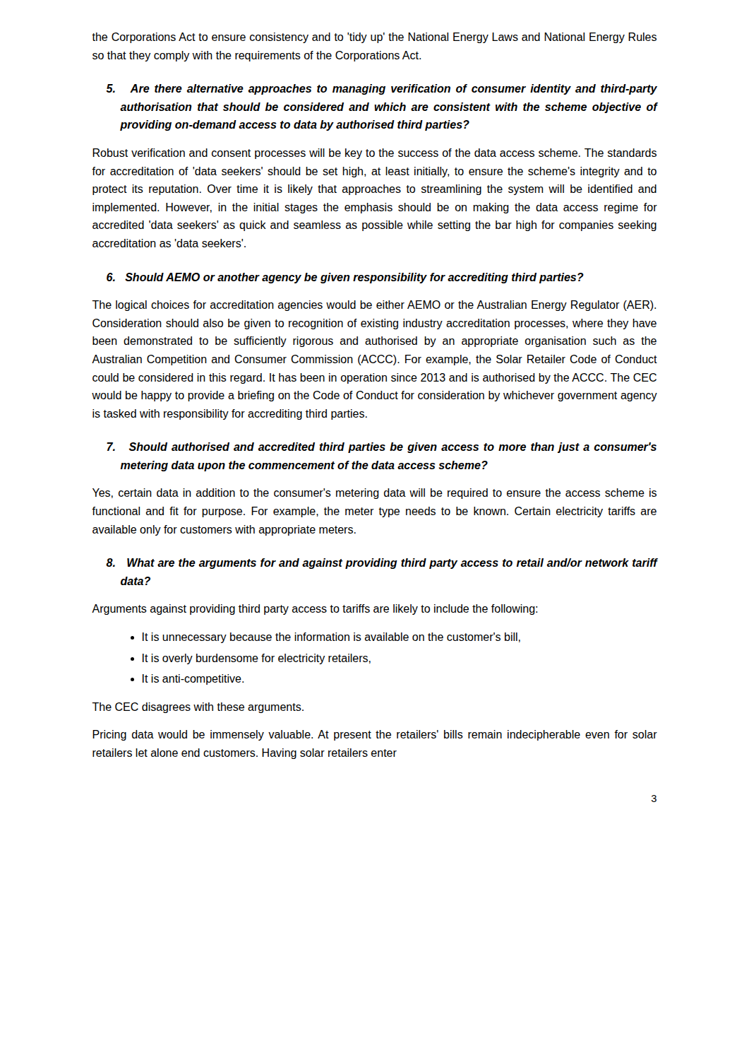the Corporations Act to ensure consistency and to 'tidy up' the National Energy Laws and National Energy Rules so that they comply with the requirements of the Corporations Act.
5. Are there alternative approaches to managing verification of consumer identity and third-party authorisation that should be considered and which are consistent with the scheme objective of providing on-demand access to data by authorised third parties?
Robust verification and consent processes will be key to the success of the data access scheme. The standards for accreditation of 'data seekers' should be set high, at least initially, to ensure the scheme's integrity and to protect its reputation. Over time it is likely that approaches to streamlining the system will be identified and implemented. However, in the initial stages the emphasis should be on making the data access regime for accredited 'data seekers' as quick and seamless as possible while setting the bar high for companies seeking accreditation as 'data seekers'.
6. Should AEMO or another agency be given responsibility for accrediting third parties?
The logical choices for accreditation agencies would be either AEMO or the Australian Energy Regulator (AER). Consideration should also be given to recognition of existing industry accreditation processes, where they have been demonstrated to be sufficiently rigorous and authorised by an appropriate organisation such as the Australian Competition and Consumer Commission (ACCC). For example, the Solar Retailer Code of Conduct could be considered in this regard. It has been in operation since 2013 and is authorised by the ACCC. The CEC would be happy to provide a briefing on the Code of Conduct for consideration by whichever government agency is tasked with responsibility for accrediting third parties.
7. Should authorised and accredited third parties be given access to more than just a consumer's metering data upon the commencement of the data access scheme?
Yes, certain data in addition to the consumer's metering data will be required to ensure the access scheme is functional and fit for purpose. For example, the meter type needs to be known. Certain electricity tariffs are available only for customers with appropriate meters.
8. What are the arguments for and against providing third party access to retail and/or network tariff data?
Arguments against providing third party access to tariffs are likely to include the following:
It is unnecessary because the information is available on the customer's bill,
It is overly burdensome for electricity retailers,
It is anti-competitive.
The CEC disagrees with these arguments.
Pricing data would be immensely valuable. At present the retailers' bills remain indecipherable even for solar retailers let alone end customers. Having solar retailers enter
3